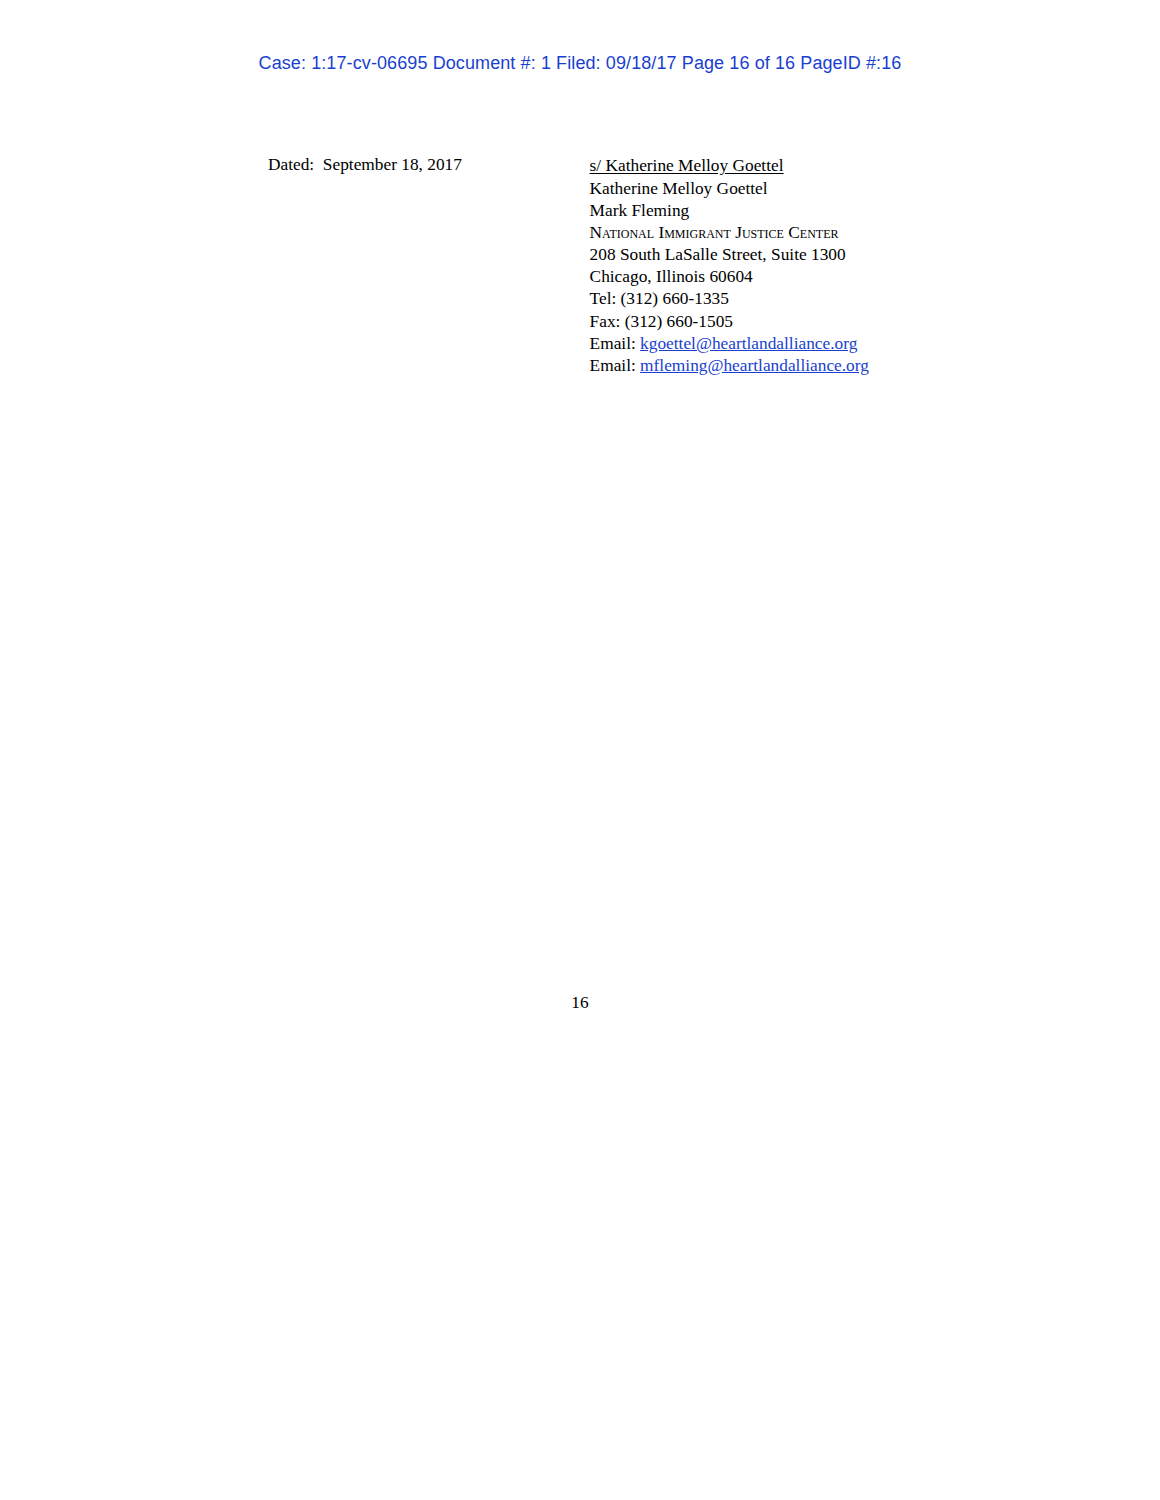Case: 1:17-cv-06695 Document #: 1 Filed: 09/18/17 Page 16 of 16 PageID #:16
Dated: September 18, 2017
s/ Katherine Melloy Goettel
Katherine Melloy Goettel
Mark Fleming
National Immigrant Justice Center
208 South LaSalle Street, Suite 1300
Chicago, Illinois 60604
Tel: (312) 660-1335
Fax: (312) 660-1505
Email: kgoettel@heartlandalliance.org
Email: mfleming@heartlandalliance.org
16